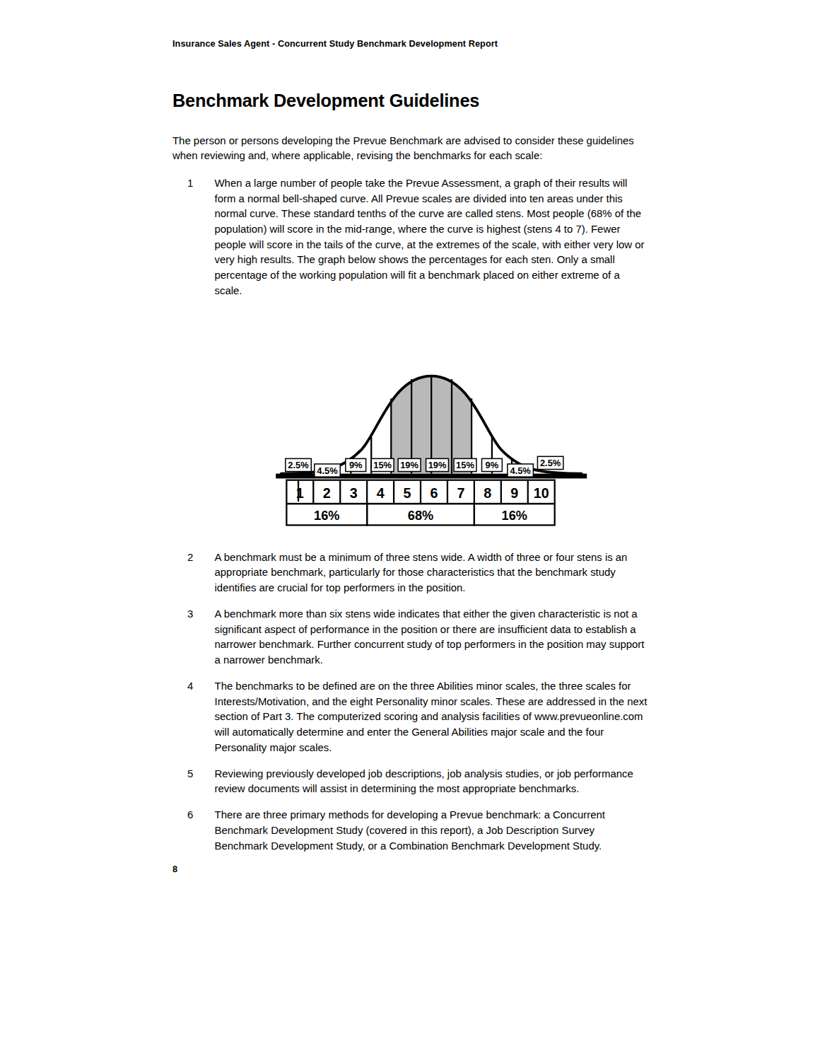Insurance Sales Agent - Concurrent Study Benchmark Development Report
Benchmark Development Guidelines
The person or persons developing the Prevue Benchmark are advised to consider these guidelines when reviewing and, where applicable, revising the benchmarks for each scale:
When a large number of people take the Prevue Assessment, a graph of their results will form a normal bell-shaped curve. All Prevue scales are divided into ten areas under this normal curve. These standard tenths of the curve are called stens. Most people (68% of the population) will score in the mid-range, where the curve is highest (stens 4 to 7). Fewer people will score in the tails of the curve, at the extremes of the scale, with either very low or very high results. The graph below shows the percentages for each sten. Only a small percentage of the working population will fit a benchmark placed on either extreme of a scale.
2.5% 4.5% 9% 15% 19% 19% 15% 9% 4.5% 2.5% 1 2 3 4 5 6 7 8 9 10 16% 68% 16%
A benchmark must be a minimum of three stens wide. A width of three or four stens is an appropriate benchmark, particularly for those characteristics that the benchmark study identifies are crucial for top performers in the position.
A benchmark more than six stens wide indicates that either the given characteristic is not a significant aspect of performance in the position or there are insufficient data to establish a narrower benchmark. Further concurrent study of top performers in the position may support a narrower benchmark.
The benchmarks to be defined are on the three Abilities minor scales, the three scales for Interests/Motivation, and the eight Personality minor scales. These are addressed in the next section of Part 3. The computerized scoring and analysis facilities of www.prevueonline.com will automatically determine and enter the General Abilities major scale and the four Personality major scales.
Reviewing previously developed job descriptions, job analysis studies, or job performance review documents will assist in determining the most appropriate benchmarks.
There are three primary methods for developing a Prevue benchmark: a Concurrent Benchmark Development Study (covered in this report), a Job Description Survey Benchmark Development Study, or a Combination Benchmark Development Study.
8